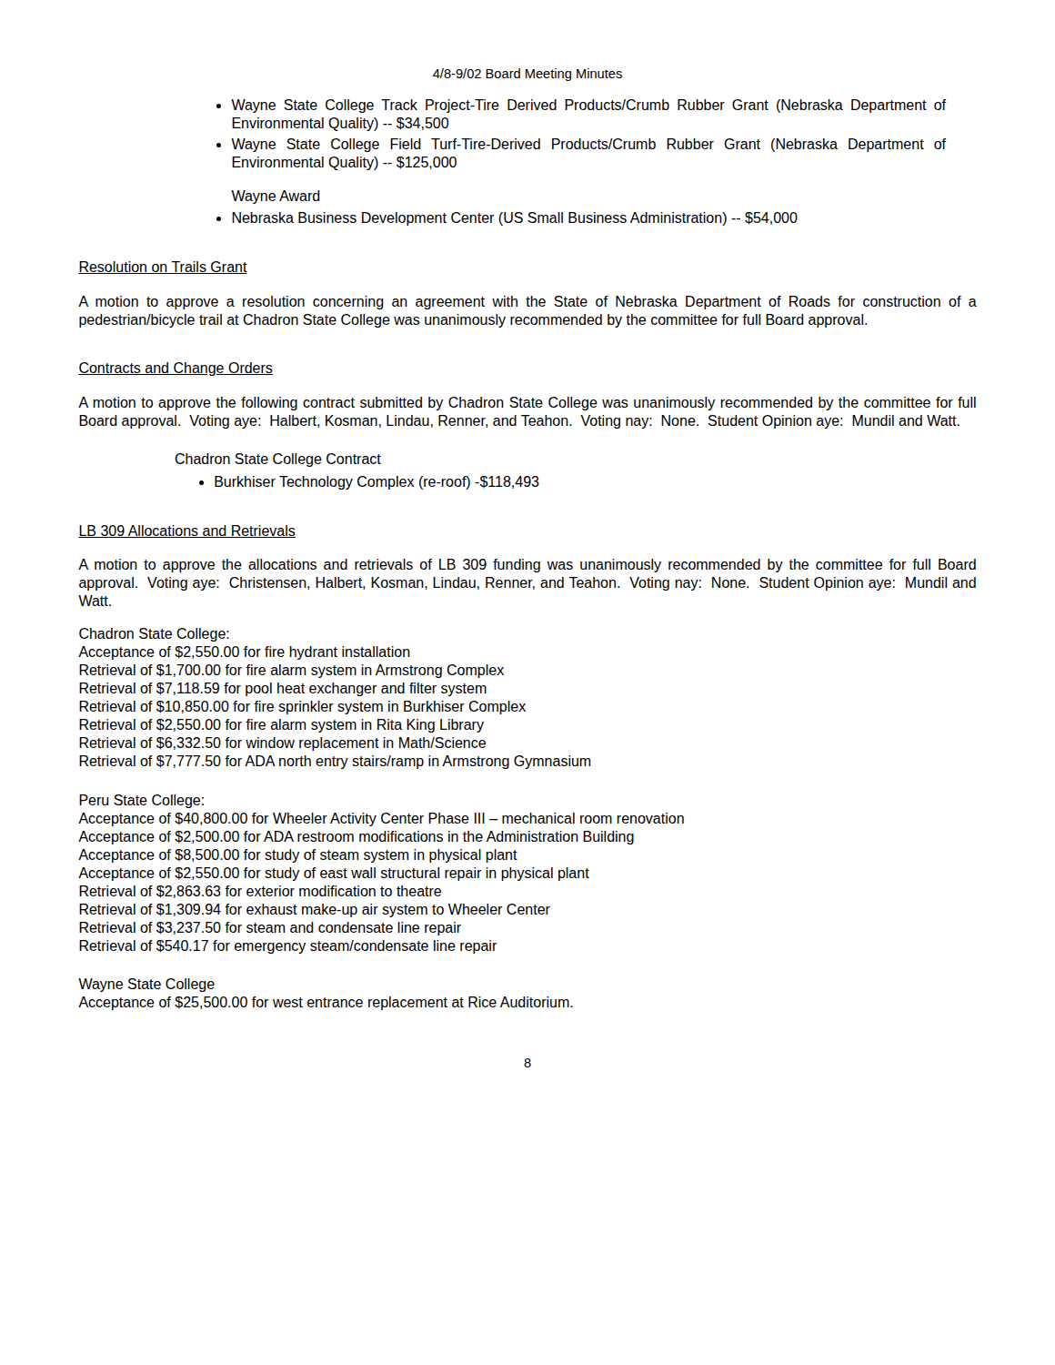4/8-9/02 Board Meeting Minutes
Wayne State College Track Project-Tire Derived Products/Crumb Rubber Grant (Nebraska Department of Environmental Quality) -- $34,500
Wayne State College Field Turf-Tire-Derived Products/Crumb Rubber Grant (Nebraska Department of Environmental Quality) -- $125,000
Wayne Award
Nebraska Business Development Center (US Small Business Administration) -- $54,000
Resolution on Trails Grant
A motion to approve a resolution concerning an agreement with the State of Nebraska Department of Roads for construction of a pedestrian/bicycle trail at Chadron State College was unanimously recommended by the committee for full Board approval.
Contracts and Change Orders
A motion to approve the following contract submitted by Chadron State College was unanimously recommended by the committee for full Board approval. Voting aye: Halbert, Kosman, Lindau, Renner, and Teahon. Voting nay: None. Student Opinion aye: Mundil and Watt.
Chadron State College Contract
Burkhiser Technology Complex (re-roof) -$118,493
LB 309 Allocations and Retrievals
A motion to approve the allocations and retrievals of LB 309 funding was unanimously recommended by the committee for full Board approval. Voting aye: Christensen, Halbert, Kosman, Lindau, Renner, and Teahon. Voting nay: None. Student Opinion aye: Mundil and Watt.
Chadron State College:
Acceptance of $2,550.00 for fire hydrant installation
Retrieval of $1,700.00 for fire alarm system in Armstrong Complex
Retrieval of $7,118.59 for pool heat exchanger and filter system
Retrieval of $10,850.00 for fire sprinkler system in Burkhiser Complex
Retrieval of $2,550.00 for fire alarm system in Rita King Library
Retrieval of $6,332.50 for window replacement in Math/Science
Retrieval of $7,777.50 for ADA north entry stairs/ramp in Armstrong Gymnasium
Peru State College:
Acceptance of $40,800.00 for Wheeler Activity Center Phase III – mechanical room renovation
Acceptance of $2,500.00 for ADA restroom modifications in the Administration Building
Acceptance of $8,500.00 for study of steam system in physical plant
Acceptance of $2,550.00 for study of east wall structural repair in physical plant
Retrieval of $2,863.63 for exterior modification to theatre
Retrieval of $1,309.94 for exhaust make-up air system to Wheeler Center
Retrieval of $3,237.50 for steam and condensate line repair
Retrieval of $540.17 for emergency steam/condensate line repair
Wayne State College
Acceptance of $25,500.00 for west entrance replacement at Rice Auditorium.
8